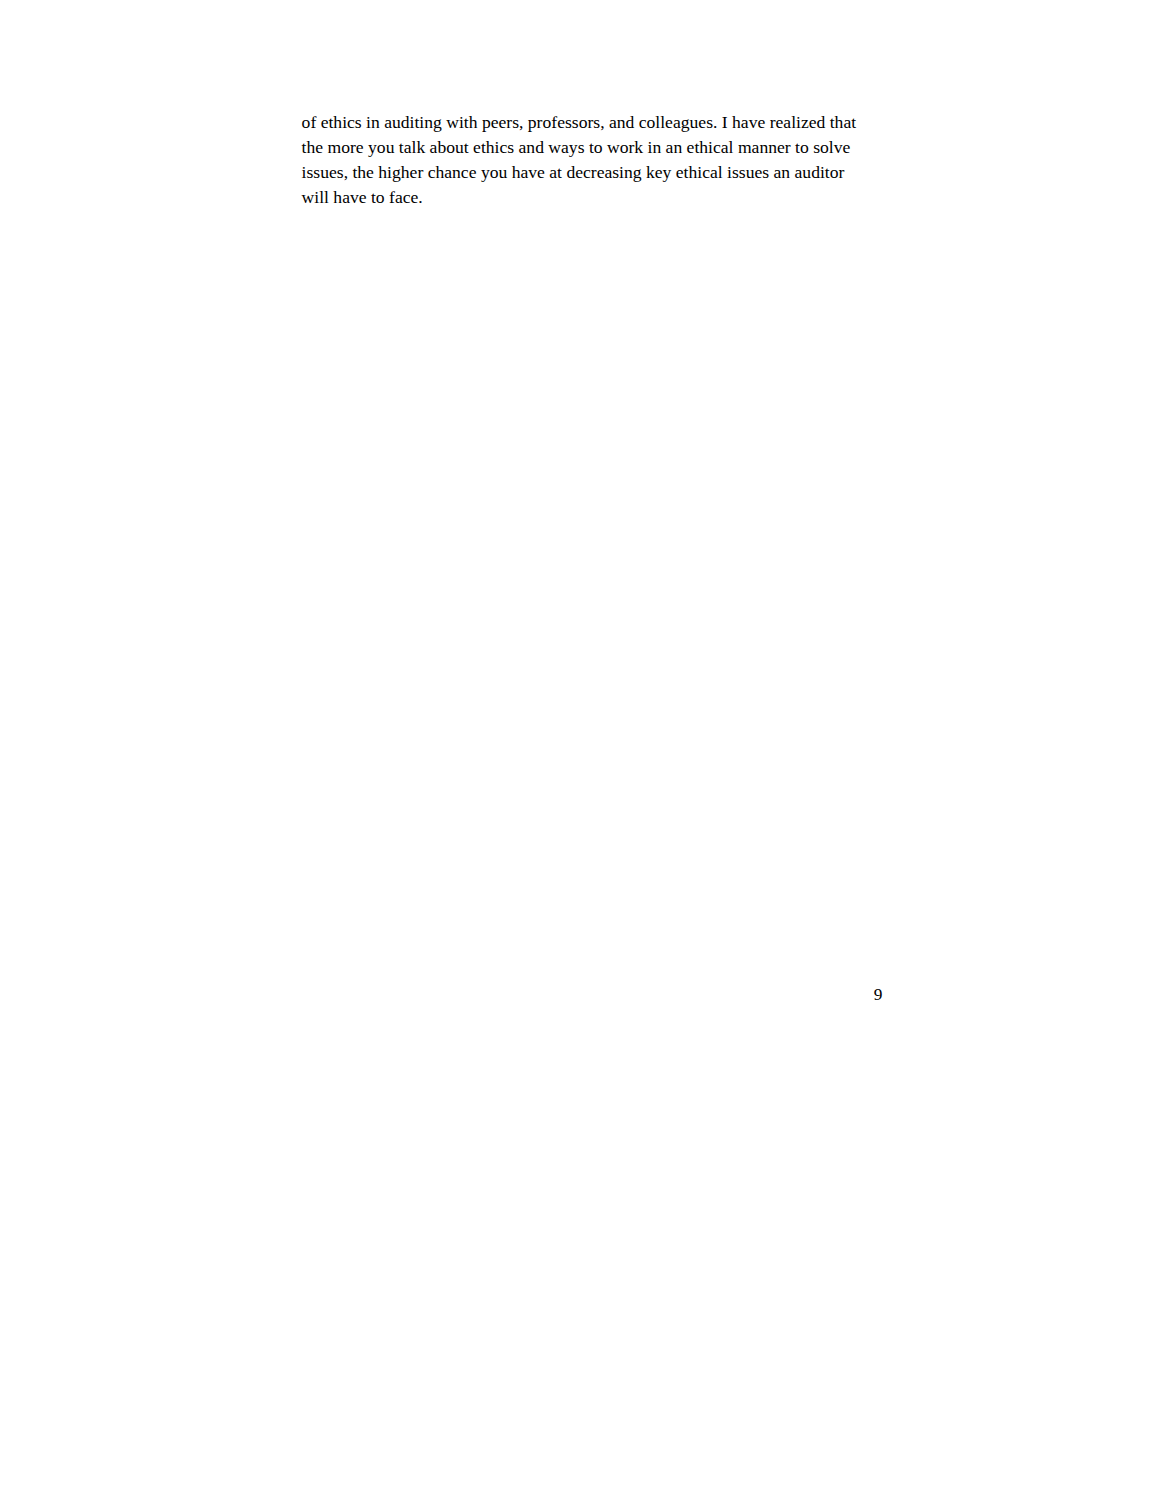of ethics in auditing with peers, professors, and colleagues. I have realized that the more you talk about ethics and ways to work in an ethical manner to solve issues, the higher chance you have at decreasing key ethical issues an auditor will have to face.
9